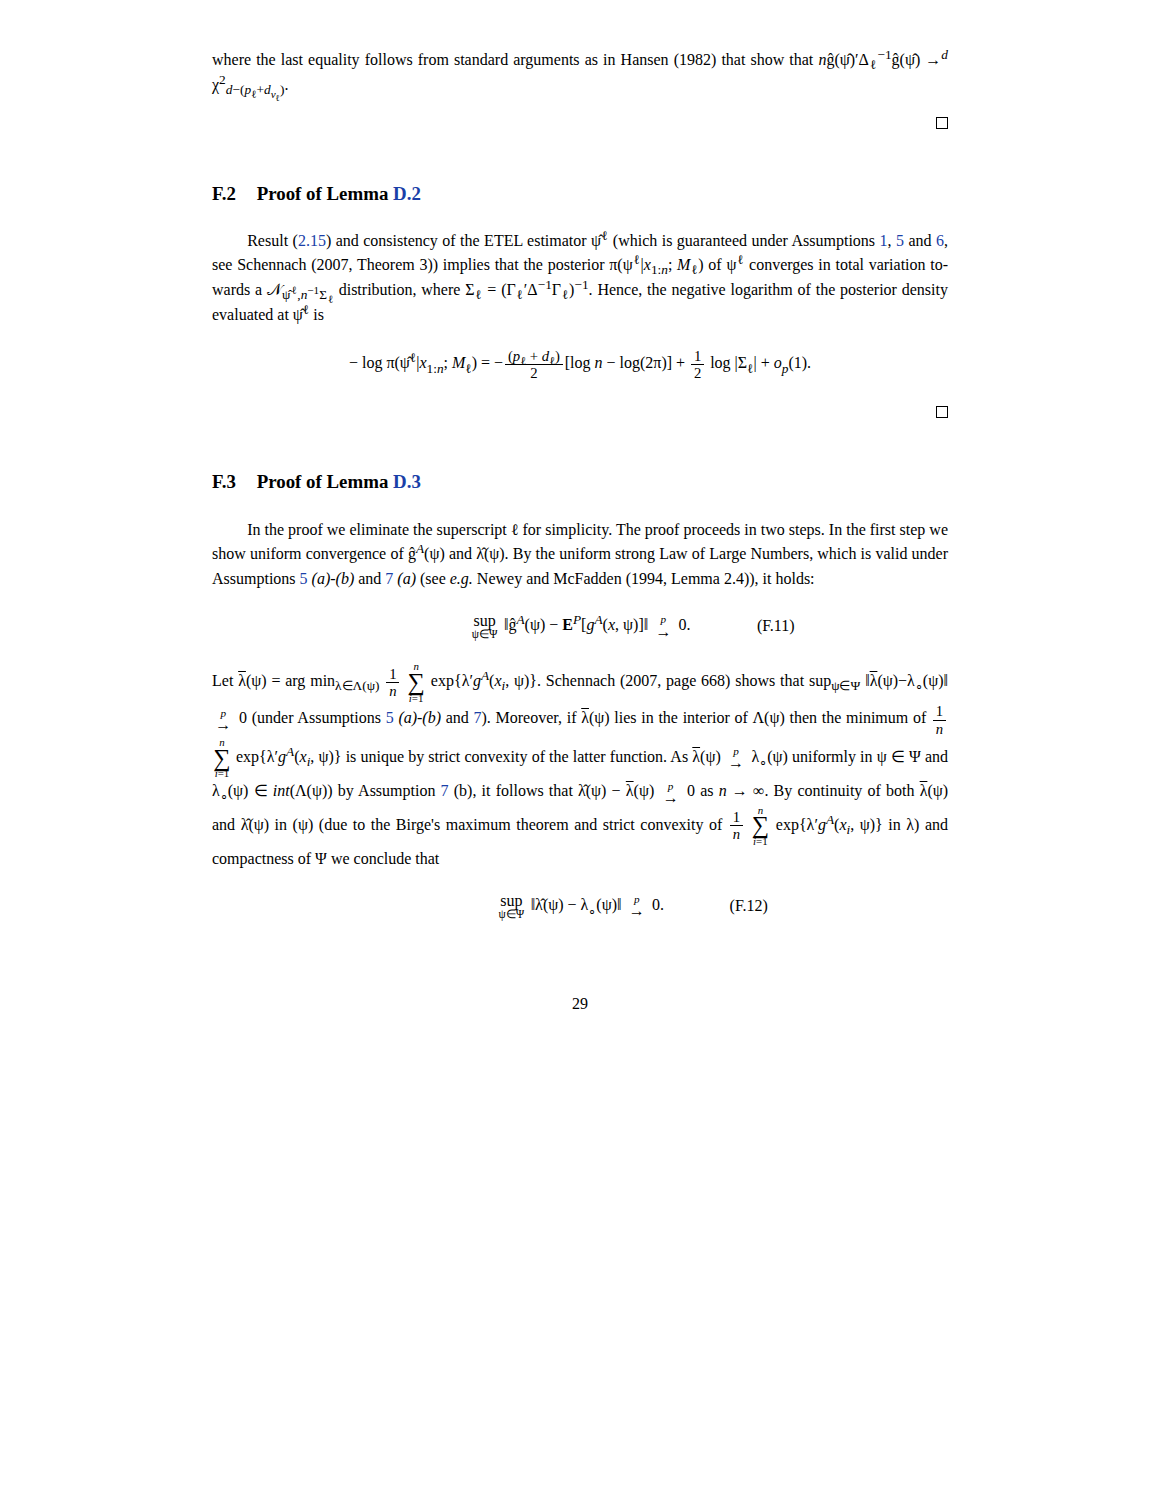where the last equality follows from standard arguments as in Hansen (1982) that show that nĝ(ψ̂)′Δℓ−1ĝ(ψ̂) →d χ2d−(pℓ+dvℓ).
F.2 Proof of Lemma D.2
Result (2.15) and consistency of the ETEL estimator ψ̂ℓ (which is guaranteed under Assumptions 1, 5 and 6, see Schennach (2007, Theorem 3)) implies that the posterior π(ψℓ|x1:n; Mℓ) of ψℓ converges in total variation towards a 𝒩ψ̂ℓ,n−1Σℓ distribution, where Σℓ = (Γℓ′Δ−1Γℓ)−1. Hence, the negative logarithm of the posterior density evaluated at ψ̂ℓ is
− log π(ψ̂ℓ|x1:n; Mℓ) = −(pℓ + dℓ) 2[log n − log(2π)] + 12 log |Σℓ| + op(1).
F.3 Proof of Lemma D.3
In the proof we eliminate the superscript ℓ for simplicity. The proof proceeds in two steps. In the first step we show uniform convergence of ĝA(ψ) and λ̂(ψ). By the uniform strong Law of Large Numbers, which is valid under Assumptions 5 (a)-(b) and 7 (a) (see e.g. Newey and McFadden (1994, Lemma 2.4)), it holds:
sup ψ∈Ψ ‖ĝA(ψ) − EP[gA(x, ψ)]‖ p→ 0.
(F.11)
Let λ(ψ) = arg minλ∈Λ(ψ) 1 n n∑i=1 exp{λ′gA(xi, ψ)}. Schennach (2007, page 668) shows that supψ∈Ψ ‖λ(ψ)−λ∘(ψ)‖ p→ 0 (under Assumptions 5 (a)-(b) and 7). Moreover, if λ(ψ) lies in the interior of Λ(ψ) then the minimum of 1 n n∑i=1 exp{λ′gA(xi, ψ)} is unique by strict convexity of the latter function. As λ(ψ) p→ λ∘(ψ) uniformly in ψ ∈ Ψ and λ∘(ψ) ∈ int(Λ(ψ)) by Assumption 7 (b), it follows that λ̂(ψ) − λ(ψ) p→ 0 as n → ∞. By continuity of both λ(ψ) and λ̂(ψ) in (ψ) (due to the Birge's maximum theorem and strict convexity of 1 n n∑i=1 exp{λ′gA(xi, ψ)} in λ) and compactness of Ψ we conclude that
sup ψ∈Ψ ‖λ̂(ψ) − λ∘(ψ)‖ p→ 0.
(F.12)
29